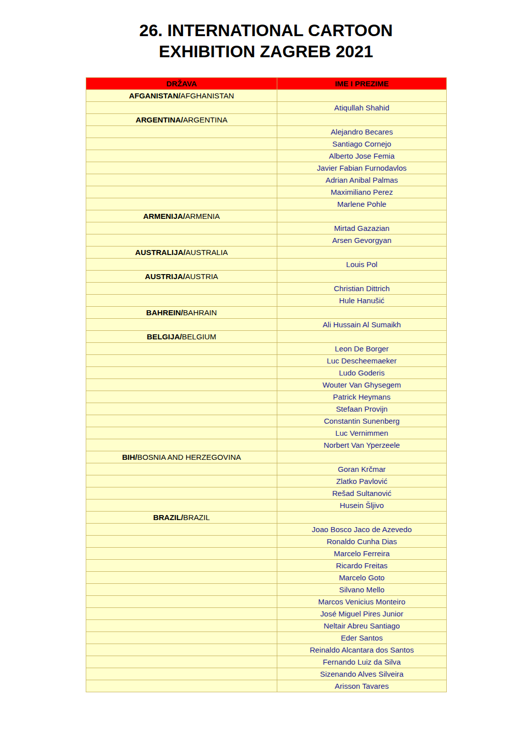26. INTERNATIONAL CARTOON
EXHIBITION ZAGREB 2021
| DRŽAVA | IME I PREZIME |
| --- | --- |
| AFGANISTAN/ AFGHANISTAN | |
| | Atiqullah Shahid |
| ARGENTINA/ ARGENTINA | |
| | Alejandro Becares |
| | Santiago Cornejo |
| | Alberto Jose Femia |
| | Javier Fabian Furnodavlos |
| | Adrian Anibal Palmas |
| | Maximiliano Perez |
| | Marlene Pohle |
| ARMENIJA/ ARMENIA | |
| | Mirtad Gazazian |
| | Arsen Gevorgyan |
| AUSTRALIJA/ AUSTRALIA | |
| | Louis Pol |
| AUSTRIJA/ AUSTRIA | |
| | Christian Dittrich |
| | Hule Hanušić |
| BAHREIN/ BAHRAIN | |
| | Ali Hussain Al Sumaikh |
| BELGIJA/ BELGIUM | |
| | Leon De Borger |
| | Luc Descheemaeker |
| | Ludo Goderis |
| | Wouter Van Ghysegem |
| | Patrick Heymans |
| | Stefaan Provijn |
| | Constantin Sunenberg |
| | Luc Vernimmen |
| | Norbert Van Yperzeele |
| BIH/ BOSNIA AND HERZEGOVINA | |
| | Goran Krčmar |
| | Zlatko Pavlović |
| | Rešad Sultanović |
| | Husein Šljivo |
| BRAZIL/ BRAZIL | |
| | Joao Bosco Jaco de Azevedo |
| | Ronaldo Cunha Dias |
| | Marcelo Ferreira |
| | Ricardo Freitas |
| | Marcelo Goto |
| | Silvano Mello |
| | Marcos Venicius Monteiro |
| | José Miguel Pires Junior |
| | Neltair Abreu Santiago |
| | Eder Santos |
| | Reinaldo Alcantara dos Santos |
| | Fernando Luiz da Silva |
| | Sizenando Alves Silveira |
| | Arisson Tavares |